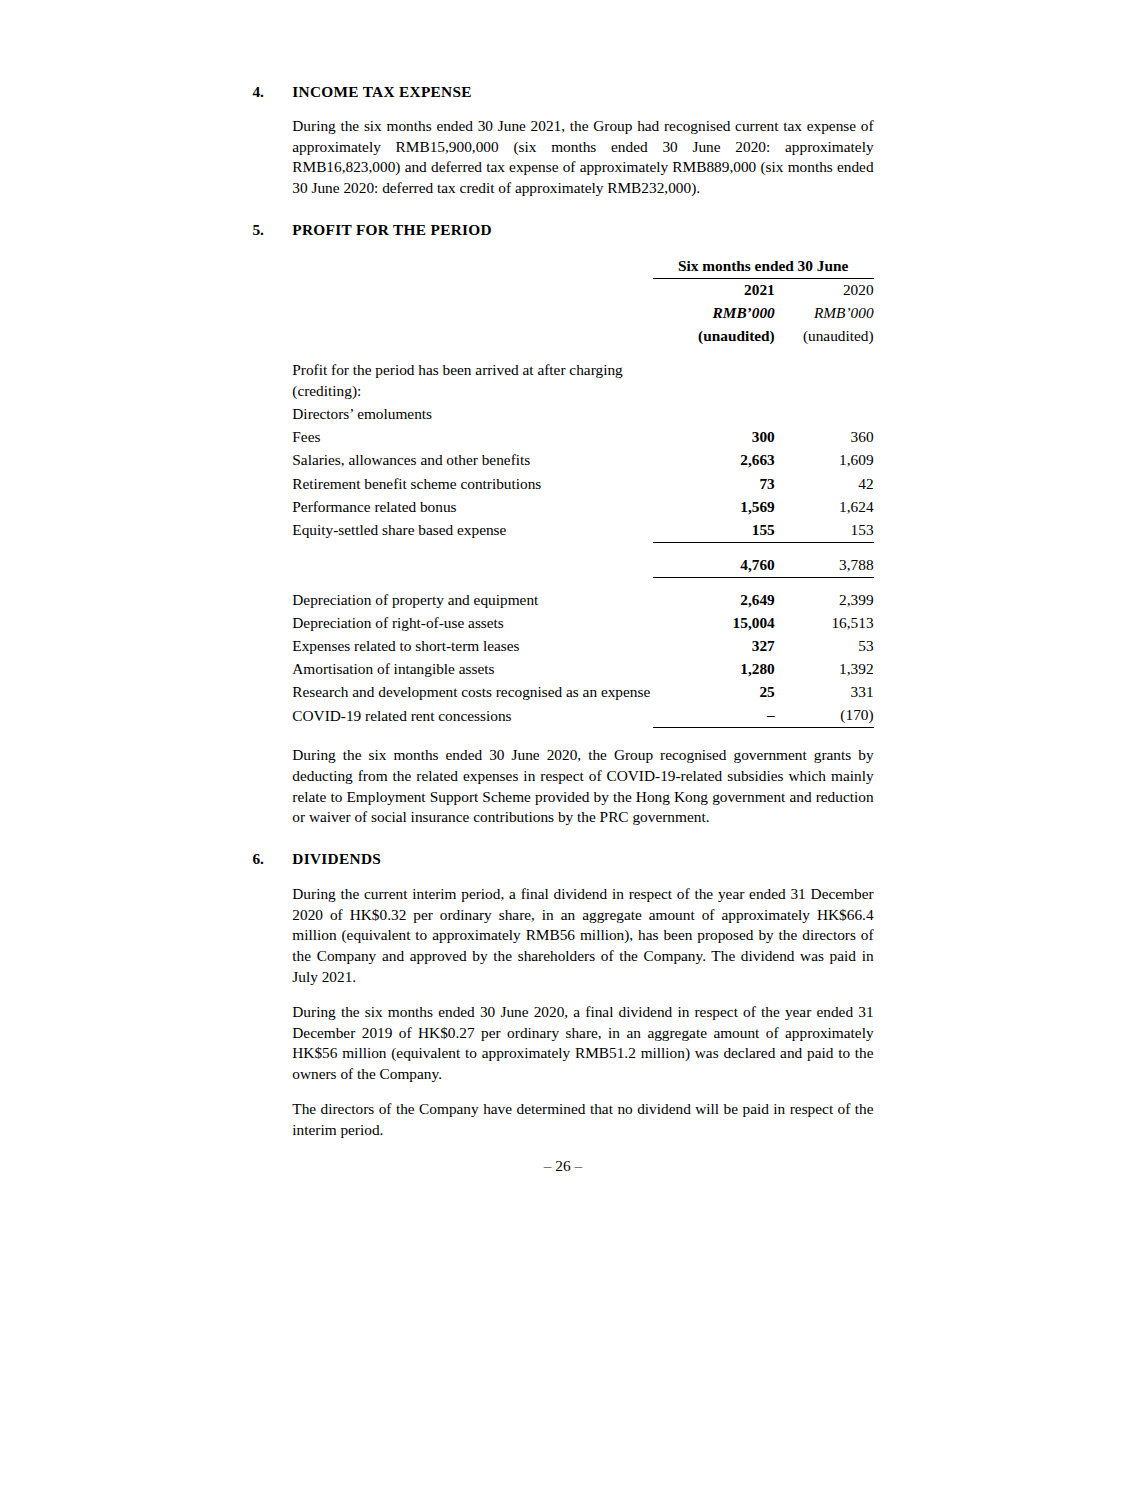4. INCOME TAX EXPENSE
During the six months ended 30 June 2021, the Group had recognised current tax expense of approximately RMB15,900,000 (six months ended 30 June 2020: approximately RMB16,823,000) and deferred tax expense of approximately RMB889,000 (six months ended 30 June 2020: deferred tax credit of approximately RMB232,000).
5. PROFIT FOR THE PERIOD
| | Six months ended 30 June |
| | 2021 | 2020 |
| | RMB’000 | RMB’000 |
| | (unaudited) | (unaudited) |
| Profit for the period has been arrived at after charging (crediting): | | |
| Directors’ emoluments | | |
| Fees | 300 | 360 |
| Salaries, allowances and other benefits | 2,663 | 1,609 |
| Retirement benefit scheme contributions | 73 | 42 |
| Performance related bonus | 1,569 | 1,624 |
| Equity-settled share based expense | 155 | 153 |
| | 4,760 | 3,788 |
| Depreciation of property and equipment | 2,649 | 2,399 |
| Depreciation of right-of-use assets | 15,004 | 16,513 |
| Expenses related to short-term leases | 327 | 53 |
| Amortisation of intangible assets | 1,280 | 1,392 |
| Research and development costs recognised as an expense | 25 | 331 |
| COVID-19 related rent concessions | – | (170) |
During the six months ended 30 June 2020, the Group recognised government grants by deducting from the related expenses in respect of COVID-19-related subsidies which mainly relate to Employment Support Scheme provided by the Hong Kong government and reduction or waiver of social insurance contributions by the PRC government.
6. DIVIDENDS
During the current interim period, a final dividend in respect of the year ended 31 December 2020 of HK$0.32 per ordinary share, in an aggregate amount of approximately HK$66.4 million (equivalent to approximately RMB56 million), has been proposed by the directors of the Company and approved by the shareholders of the Company. The dividend was paid in July 2021.
During the six months ended 30 June 2020, a final dividend in respect of the year ended 31 December 2019 of HK$0.27 per ordinary share, in an aggregate amount of approximately HK$56 million (equivalent to approximately RMB51.2 million) was declared and paid to the owners of the Company.
The directors of the Company have determined that no dividend will be paid in respect of the interim period.
– 26 –